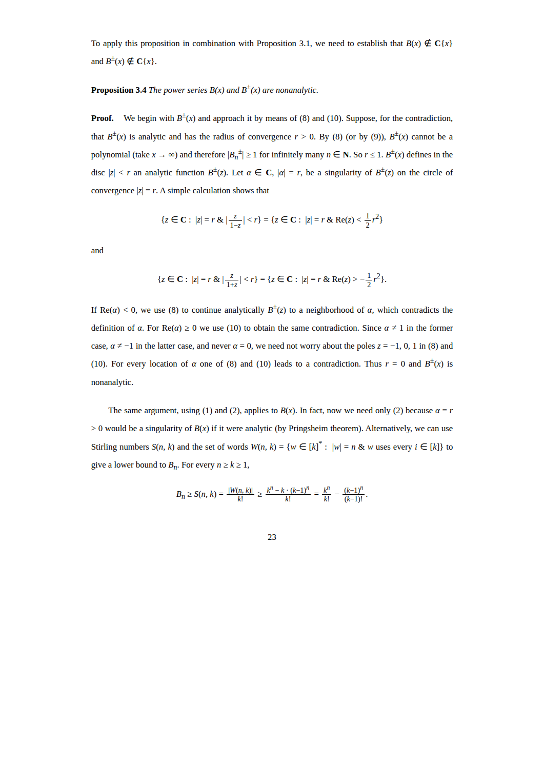To apply this proposition in combination with Proposition 3.1, we need to establish that B(x) ∉ C{x} and B±(x) ∉ C{x}.
Proposition 3.4 The power series B(x) and B±(x) are nonanalytic.
Proof. We begin with B±(x) and approach it by means of (8) and (10). Suppose, for the contradiction, that B±(x) is analytic and has the radius of convergence r > 0. By (8) (or by (9)), B±(x) cannot be a polynomial (take x → ∞) and therefore |Bn±| ≥ 1 for infinitely many n ∈ N. So r ≤ 1. B±(x) defines in the disc |z| < r an analytic function B±(z). Let α ∈ C, |α| = r, be a singularity of B±(z) on the circle of convergence |z| = r. A simple calculation shows that
{z ∈ C : |z| = r & |z 1−z| < r} = {z ∈ C : |z| = r & Re(z) < 12 r2}
and
{z ∈ C : |z| = r & |z 1+z| < r} = {z ∈ C : |z| = r & Re(z) > −12 r2}.
If Re(α) < 0, we use (8) to continue analytically B±(z) to a neighborhood of α, which contradicts the definition of α. For Re(α) ≥ 0 we use (10) to obtain the same contradiction. Since α ≠ 1 in the former case, α ≠ −1 in the latter case, and never α = 0, we need not worry about the poles z = −1, 0, 1 in (8) and (10). For every location of α one of (8) and (10) leads to a contradiction. Thus r = 0 and B±(x) is nonanalytic.
The same argument, using (1) and (2), applies to B(x). In fact, now we need only (2) because α = r > 0 would be a singularity of B(x) if it were analytic (by Pringsheim theorem). Alternatively, we can use Stirling numbers S(n, k) and the set of words W(n, k) = {w ∈ [k]* : |w| = n & w uses every i ∈ [k]} to give a lower bound to Bn. For every n ≥ k ≥ 1,
Bn ≥ S(n, k) = |W(n, k)|k! ≥ kn − k · (k−1)n k! = kn k! − (k−1)n(k−1)!.
23